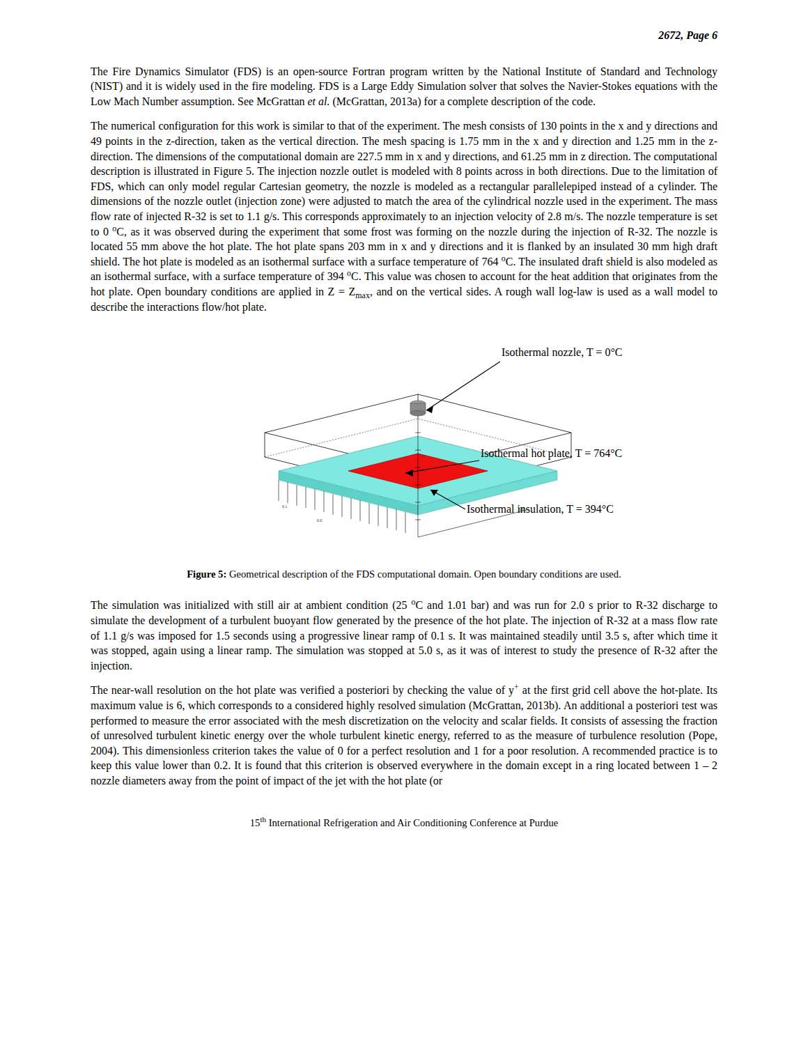2672, Page 6
The Fire Dynamics Simulator (FDS) is an open-source Fortran program written by the National Institute of Standard and Technology (NIST) and it is widely used in the fire modeling. FDS is a Large Eddy Simulation solver that solves the Navier-Stokes equations with the Low Mach Number assumption. See McGrattan et al. (McGrattan, 2013a) for a complete description of the code.
The numerical configuration for this work is similar to that of the experiment. The mesh consists of 130 points in the x and y directions and 49 points in the z-direction, taken as the vertical direction. The mesh spacing is 1.75 mm in the x and y direction and 1.25 mm in the z-direction. The dimensions of the computational domain are 227.5 mm in x and y directions, and 61.25 mm in z direction. The computational description is illustrated in Figure 5. The injection nozzle outlet is modeled with 8 points across in both directions. Due to the limitation of FDS, which can only model regular Cartesian geometry, the nozzle is modeled as a rectangular parallelepiped instead of a cylinder. The dimensions of the nozzle outlet (injection zone) were adjusted to match the area of the cylindrical nozzle used in the experiment. The mass flow rate of injected R-32 is set to 1.1 g/s. This corresponds approximately to an injection velocity of 2.8 m/s. The nozzle temperature is set to 0 oC, as it was observed during the experiment that some frost was forming on the nozzle during the injection of R-32. The nozzle is located 55 mm above the hot plate. The hot plate spans 203 mm in x and y directions and it is flanked by an insulated 30 mm high draft shield. The hot plate is modeled as an isothermal surface with a surface temperature of 764 oC. The insulated draft shield is also modeled as an isothermal surface, with a surface temperature of 394 oC. This value was chosen to account for the heat addition that originates from the hot plate. Open boundary conditions are applied in Z = Zmax, and on the vertical sides. A rough wall log-law is used as a wall model to describe the interactions flow/hot plate.
0.1 0.6 0.0 0.1 0.0 Isothermal nozzle, T = 0°C Isothermal hot plate, T = 764°C Isothermal insulation, T = 394°C
Figure 5: Geometrical description of the FDS computational domain. Open boundary conditions are used.
The simulation was initialized with still air at ambient condition (25 oC and 1.01 bar) and was run for 2.0 s prior to R-32 discharge to simulate the development of a turbulent buoyant flow generated by the presence of the hot plate. The injection of R-32 at a mass flow rate of 1.1 g/s was imposed for 1.5 seconds using a progressive linear ramp of 0.1 s. It was maintained steadily until 3.5 s, after which time it was stopped, again using a linear ramp. The simulation was stopped at 5.0 s, as it was of interest to study the presence of R-32 after the injection.
The near-wall resolution on the hot plate was verified a posteriori by checking the value of y+ at the first grid cell above the hot-plate. Its maximum value is 6, which corresponds to a considered highly resolved simulation (McGrattan, 2013b). An additional a posteriori test was performed to measure the error associated with the mesh discretization on the velocity and scalar fields. It consists of assessing the fraction of unresolved turbulent kinetic energy over the whole turbulent kinetic energy, referred to as the measure of turbulence resolution (Pope, 2004). This dimensionless criterion takes the value of 0 for a perfect resolution and 1 for a poor resolution. A recommended practice is to keep this value lower than 0.2. It is found that this criterion is observed everywhere in the domain except in a ring located between 1 – 2 nozzle diameters away from the point of impact of the jet with the hot plate (or
15th International Refrigeration and Air Conditioning Conference at Purdue